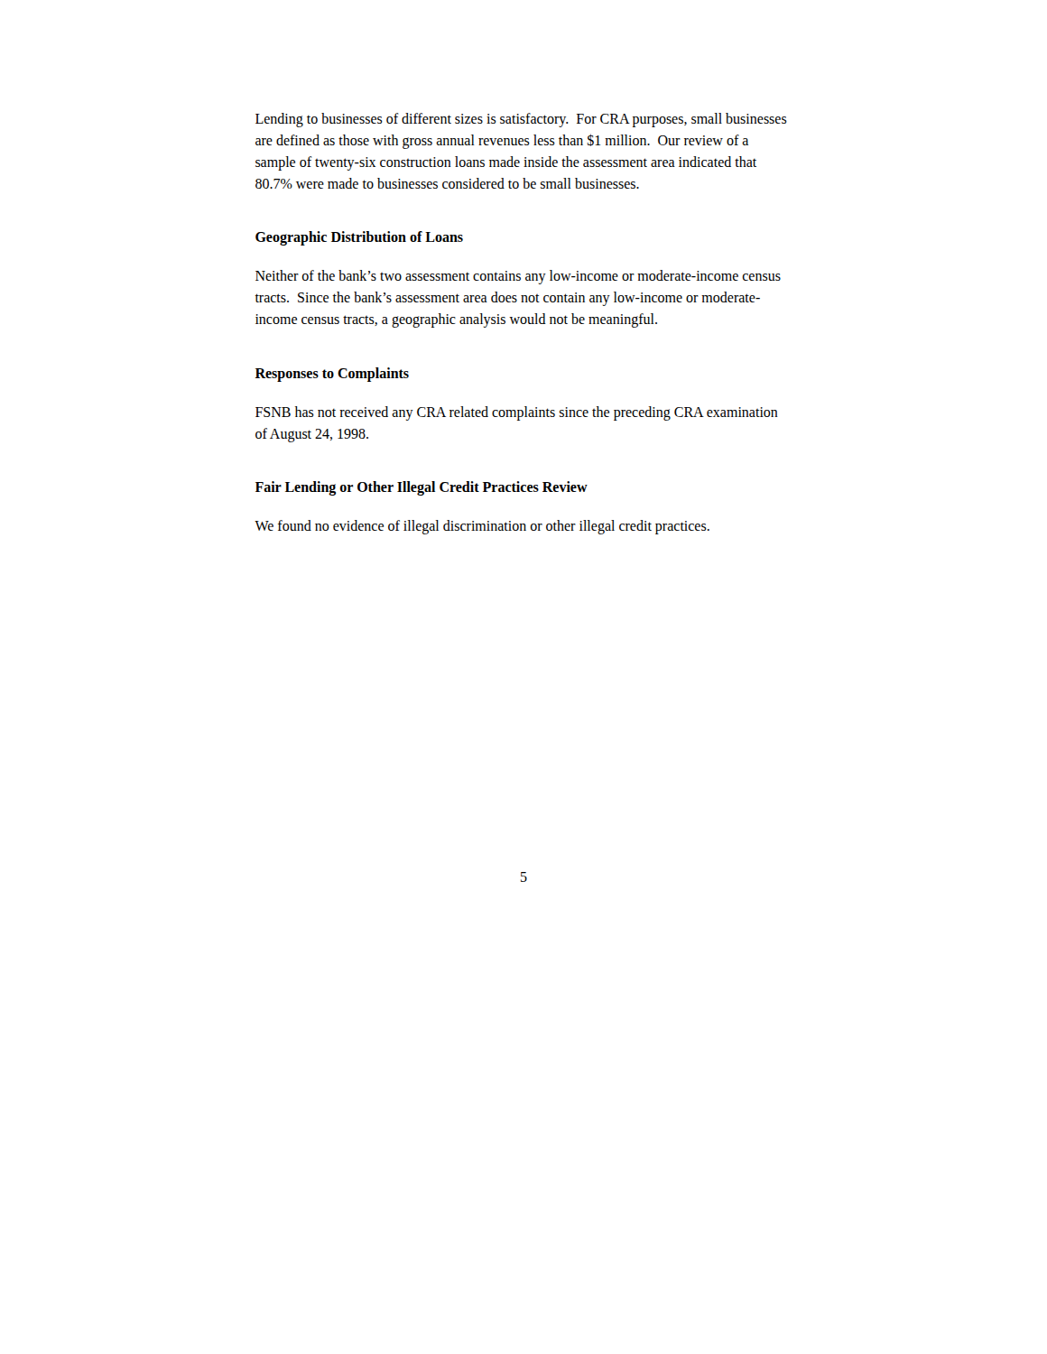Lending to businesses of different sizes is satisfactory. For CRA purposes, small businesses are defined as those with gross annual revenues less than $1 million. Our review of a sample of twenty-six construction loans made inside the assessment area indicated that 80.7% were made to businesses considered to be small businesses.
Geographic Distribution of Loans
Neither of the bank’s two assessment contains any low-income or moderate-income census tracts. Since the bank’s assessment area does not contain any low-income or moderate-income census tracts, a geographic analysis would not be meaningful.
Responses to Complaints
FSNB has not received any CRA related complaints since the preceding CRA examination of August 24, 1998.
Fair Lending or Other Illegal Credit Practices Review
We found no evidence of illegal discrimination or other illegal credit practices.
5